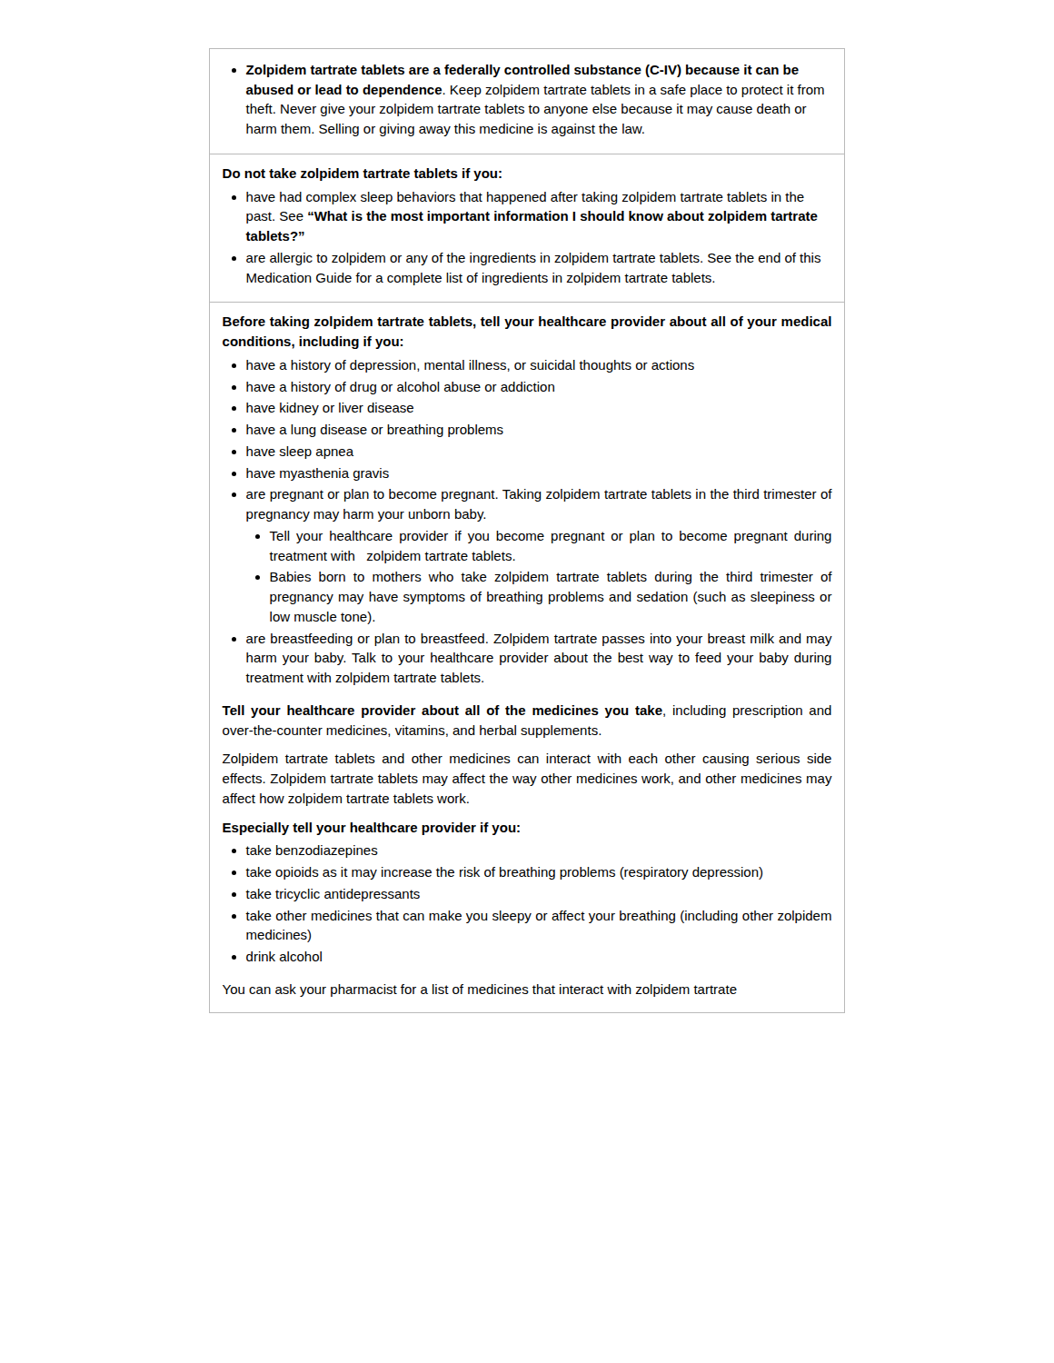Zolpidem tartrate tablets are a federally controlled substance (C-IV) because it can be abused or lead to dependence. Keep zolpidem tartrate tablets in a safe place to protect it from theft. Never give your zolpidem tartrate tablets to anyone else because it may cause death or harm them. Selling or giving away this medicine is against the law.
Do not take zolpidem tartrate tablets if you:
have had complex sleep behaviors that happened after taking zolpidem tartrate tablets in the past. See “What is the most important information I should know about zolpidem tartrate tablets?”
are allergic to zolpidem or any of the ingredients in zolpidem tartrate tablets. See the end of this Medication Guide for a complete list of ingredients in zolpidem tartrate tablets.
Before taking zolpidem tartrate tablets, tell your healthcare provider about all of your medical conditions, including if you:
have a history of depression, mental illness, or suicidal thoughts or actions
have a history of drug or alcohol abuse or addiction
have kidney or liver disease
have a lung disease or breathing problems
have sleep apnea
have myasthenia gravis
are pregnant or plan to become pregnant. Taking zolpidem tartrate tablets in the third trimester of pregnancy may harm your unborn baby.
Tell your healthcare provider if you become pregnant or plan to become pregnant during treatment with zolpidem tartrate tablets.
Babies born to mothers who take zolpidem tartrate tablets during the third trimester of pregnancy may have symptoms of breathing problems and sedation (such as sleepiness or low muscle tone).
are breastfeeding or plan to breastfeed. Zolpidem tartrate passes into your breast milk and may harm your baby. Talk to your healthcare provider about the best way to feed your baby during treatment with zolpidem tartrate tablets.
Tell your healthcare provider about all of the medicines you take, including prescription and over-the-counter medicines, vitamins, and herbal supplements.
Zolpidem tartrate tablets and other medicines can interact with each other causing serious side effects. Zolpidem tartrate tablets may affect the way other medicines work, and other medicines may affect how zolpidem tartrate tablets work.
Especially tell your healthcare provider if you:
take benzodiazepines
take opioids as it may increase the risk of breathing problems (respiratory depression)
take tricyclic antidepressants
take other medicines that can make you sleepy or affect your breathing (including other zolpidem medicines)
drink alcohol
You can ask your pharmacist for a list of medicines that interact with zolpidem tartrate